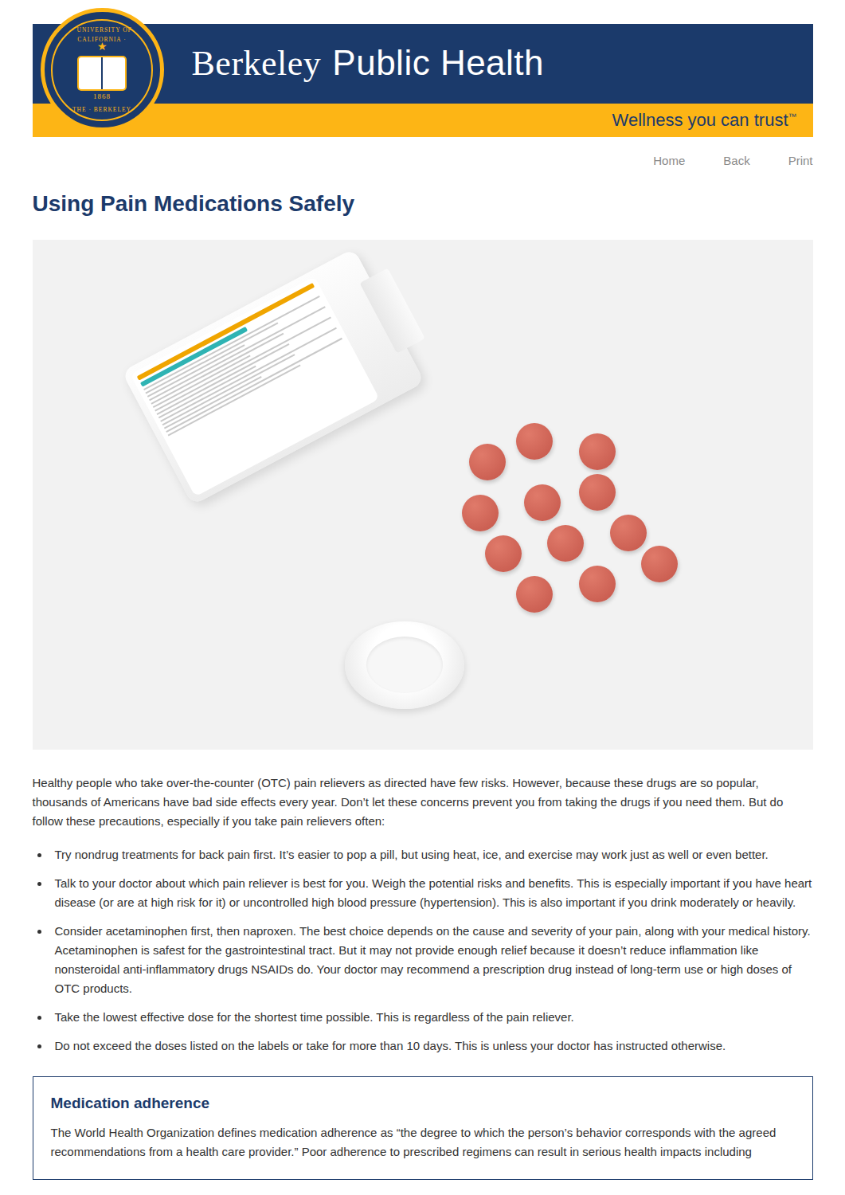Berkeley Public Health
Wellness you can trust™
· UNIVERSITY OF CALIFORNIA ·
★
1868
THE · BERKELEY
®
Home Back Print
Using Pain Medications Safely
Healthy people who take over-the-counter (OTC) pain relievers as directed have few risks. However, because these drugs are so popular, thousands of Americans have bad side effects every year. Don’t let these concerns prevent you from taking the drugs if you need them. But do follow these precautions, especially if you take pain relievers often:
Try nondrug treatments for back pain first. It’s easier to pop a pill, but using heat, ice, and exercise may work just as well or even better.
Talk to your doctor about which pain reliever is best for you. Weigh the potential risks and benefits. This is especially important if you have heart disease (or are at high risk for it) or uncontrolled high blood pressure (hypertension). This is also important if you drink moderately or heavily.
Consider acetaminophen first, then naproxen. The best choice depends on the cause and severity of your pain, along with your medical history. Acetaminophen is safest for the gastrointestinal tract. But it may not provide enough relief because it doesn’t reduce inflammation like nonsteroidal anti-inflammatory drugs NSAIDs do. Your doctor may recommend a prescription drug instead of long-term use or high doses of OTC products.
Take the lowest effective dose for the shortest time possible. This is regardless of the pain reliever.
Do not exceed the doses listed on the labels or take for more than 10 days. This is unless your doctor has instructed otherwise.
Medication adherence
The World Health Organization defines medication adherence as “the degree to which the person’s behavior corresponds with the agreed recommendations from a health care provider.” Poor adherence to prescribed regimens can result in serious health impacts including